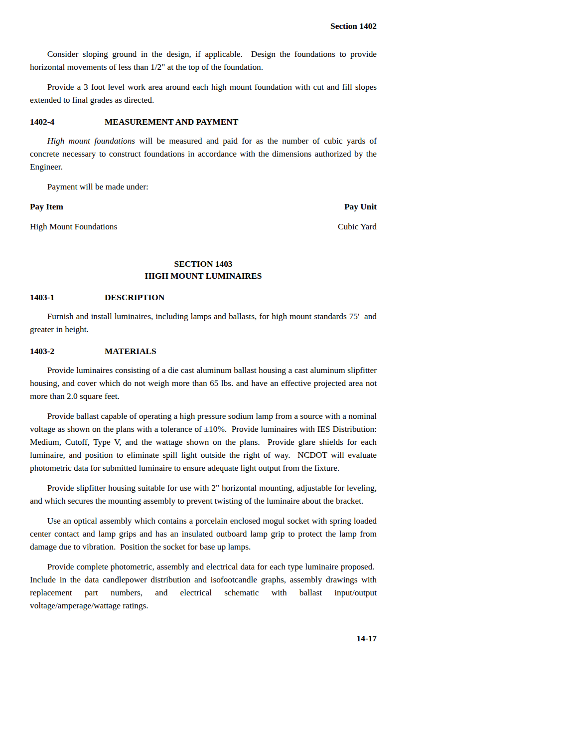Section 1402
Consider sloping ground in the design, if applicable. Design the foundations to provide horizontal movements of less than 1/2" at the top of the foundation.
Provide a 3 foot level work area around each high mount foundation with cut and fill slopes extended to final grades as directed.
1402-4 MEASUREMENT AND PAYMENT
High mount foundations will be measured and paid for as the number of cubic yards of concrete necessary to construct foundations in accordance with the dimensions authorized by the Engineer.
Payment will be made under:
| Pay Item | Pay Unit |
| --- | --- |
| High Mount Foundations | Cubic Yard |
SECTION 1403 HIGH MOUNT LUMINAIRES
1403-1 DESCRIPTION
Furnish and install luminaires, including lamps and ballasts, for high mount standards 75' and greater in height.
1403-2 MATERIALS
Provide luminaires consisting of a die cast aluminum ballast housing a cast aluminum slipfitter housing, and cover which do not weigh more than 65 lbs. and have an effective projected area not more than 2.0 square feet.
Provide ballast capable of operating a high pressure sodium lamp from a source with a nominal voltage as shown on the plans with a tolerance of ±10%. Provide luminaires with IES Distribution: Medium, Cutoff, Type V, and the wattage shown on the plans. Provide glare shields for each luminaire, and position to eliminate spill light outside the right of way. NCDOT will evaluate photometric data for submitted luminaire to ensure adequate light output from the fixture.
Provide slipfitter housing suitable for use with 2" horizontal mounting, adjustable for leveling, and which secures the mounting assembly to prevent twisting of the luminaire about the bracket.
Use an optical assembly which contains a porcelain enclosed mogul socket with spring loaded center contact and lamp grips and has an insulated outboard lamp grip to protect the lamp from damage due to vibration. Position the socket for base up lamps.
Provide complete photometric, assembly and electrical data for each type luminaire proposed. Include in the data candlepower distribution and isofootcandle graphs, assembly drawings with replacement part numbers, and electrical schematic with ballast input/output voltage/amperage/wattage ratings.
14-17